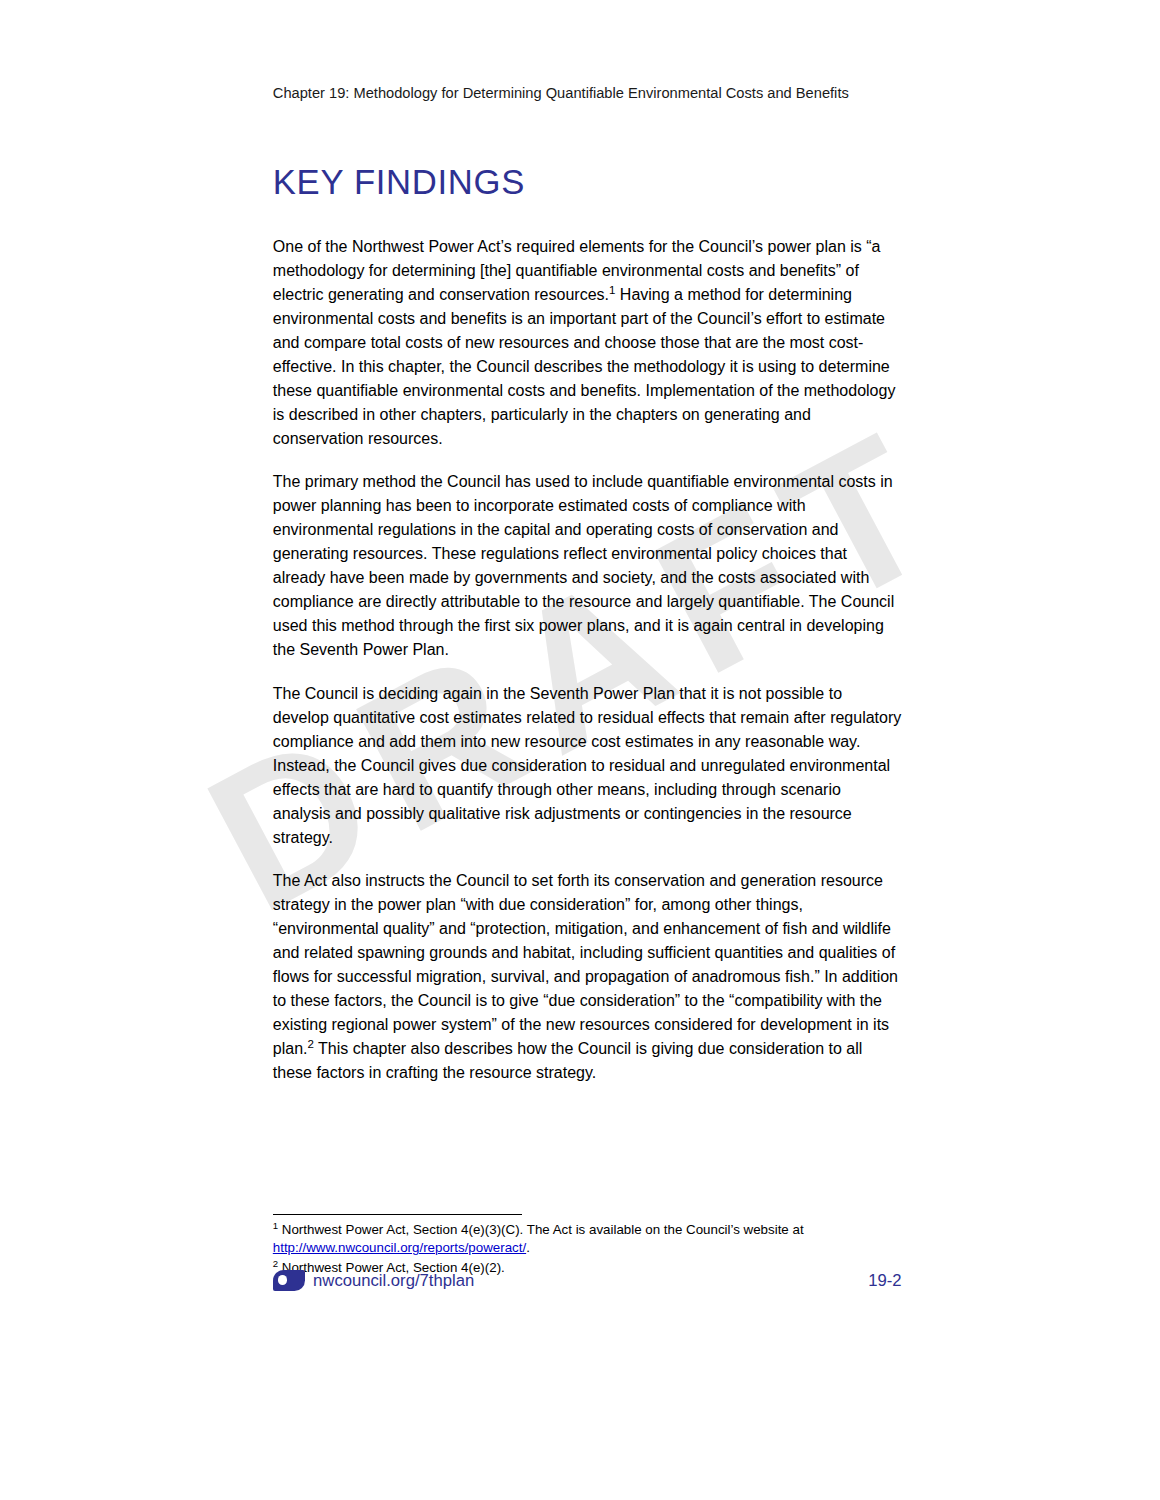DRAFT
Chapter 19: Methodology for Determining Quantifiable Environmental Costs and Benefits
KEY FINDINGS
One of the Northwest Power Act’s required elements for the Council’s power plan is “a methodology for determining [the] quantifiable environmental costs and benefits” of electric generating and conservation resources.1 Having a method for determining environmental costs and benefits is an important part of the Council’s effort to estimate and compare total costs of new resources and choose those that are the most cost-effective. In this chapter, the Council describes the methodology it is using to determine these quantifiable environmental costs and benefits. Implementation of the methodology is described in other chapters, particularly in the chapters on generating and conservation resources.
The primary method the Council has used to include quantifiable environmental costs in power planning has been to incorporate estimated costs of compliance with environmental regulations in the capital and operating costs of conservation and generating resources. These regulations reflect environmental policy choices that already have been made by governments and society, and the costs associated with compliance are directly attributable to the resource and largely quantifiable. The Council used this method through the first six power plans, and it is again central in developing the Seventh Power Plan.
The Council is deciding again in the Seventh Power Plan that it is not possible to develop quantitative cost estimates related to residual effects that remain after regulatory compliance and add them into new resource cost estimates in any reasonable way. Instead, the Council gives due consideration to residual and unregulated environmental effects that are hard to quantify through other means, including through scenario analysis and possibly qualitative risk adjustments or contingencies in the resource strategy.
The Act also instructs the Council to set forth its conservation and generation resource strategy in the power plan “with due consideration” for, among other things, “environmental quality” and “protection, mitigation, and enhancement of fish and wildlife and related spawning grounds and habitat, including sufficient quantities and qualities of flows for successful migration, survival, and propagation of anadromous fish.” In addition to these factors, the Council is to give “due consideration” to the “compatibility with the existing regional power system” of the new resources considered for development in its plan.2 This chapter also describes how the Council is giving due consideration to all these factors in crafting the resource strategy.
1 Northwest Power Act, Section 4(e)(3)(C). The Act is available on the Council’s website at http://www.nwcouncil.org/reports/poweract/.
2 Northwest Power Act, Section 4(e)(2).
nwcouncil.org/7thplan
19-2